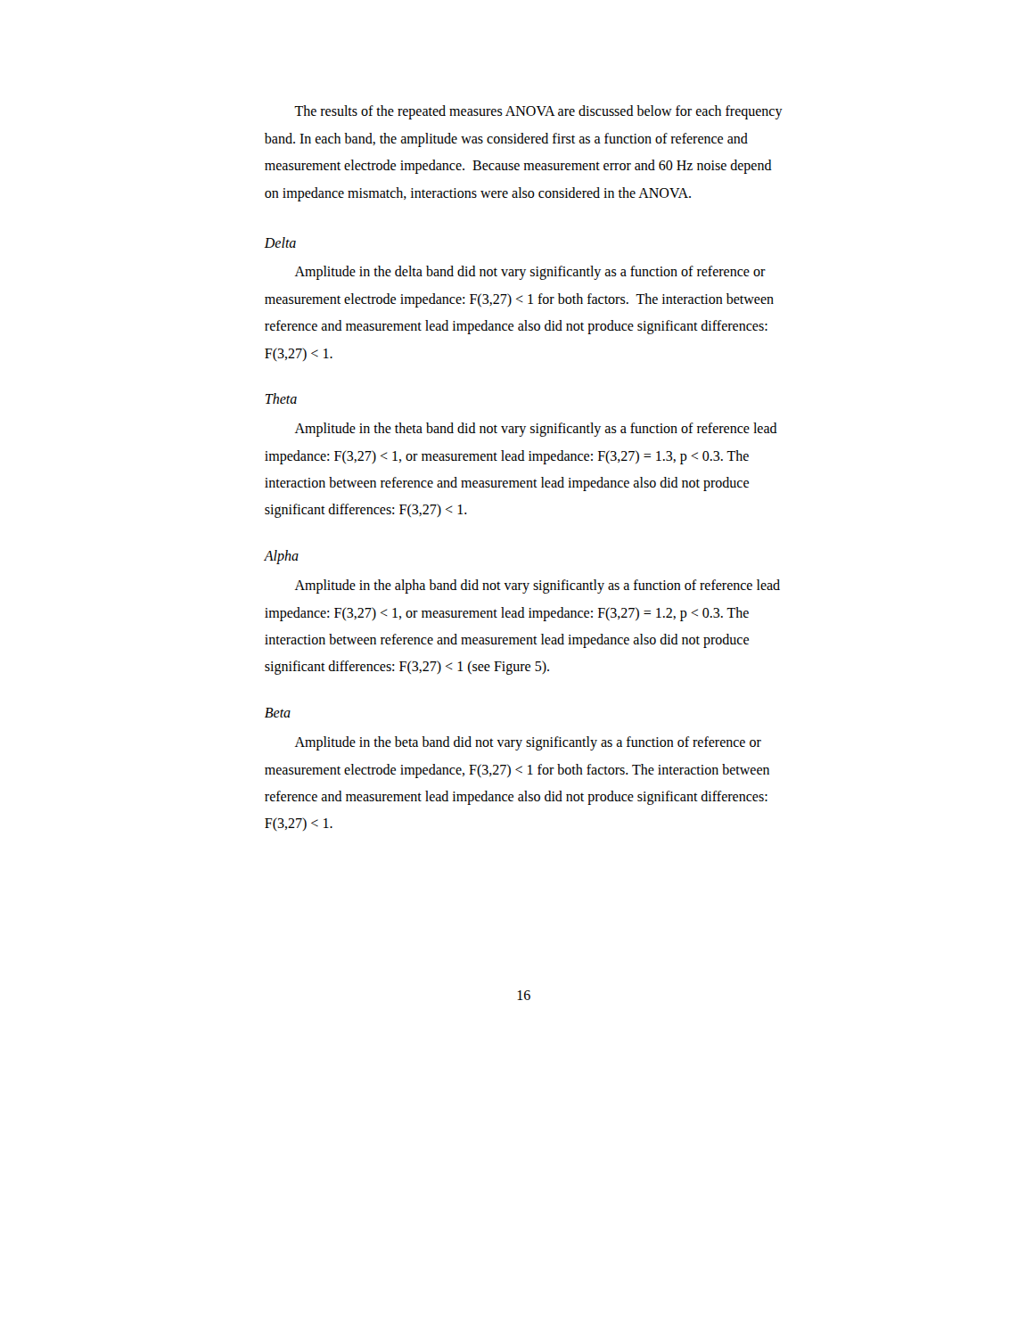The results of the repeated measures ANOVA are discussed below for each frequency band. In each band, the amplitude was considered first as a function of reference and measurement electrode impedance. Because measurement error and 60 Hz noise depend on impedance mismatch, interactions were also considered in the ANOVA.
Delta
Amplitude in the delta band did not vary significantly as a function of reference or measurement electrode impedance: F(3,27) < 1 for both factors. The interaction between reference and measurement lead impedance also did not produce significant differences: F(3,27) < 1.
Theta
Amplitude in the theta band did not vary significantly as a function of reference lead impedance: F(3,27) < 1, or measurement lead impedance: F(3,27) = 1.3, p < 0.3. The interaction between reference and measurement lead impedance also did not produce significant differences: F(3,27) < 1.
Alpha
Amplitude in the alpha band did not vary significantly as a function of reference lead impedance: F(3,27) < 1, or measurement lead impedance: F(3,27) = 1.2, p < 0.3. The interaction between reference and measurement lead impedance also did not produce significant differences: F(3,27) < 1 (see Figure 5).
Beta
Amplitude in the beta band did not vary significantly as a function of reference or measurement electrode impedance, F(3,27) < 1 for both factors. The interaction between reference and measurement lead impedance also did not produce significant differences: F(3,27) < 1.
16